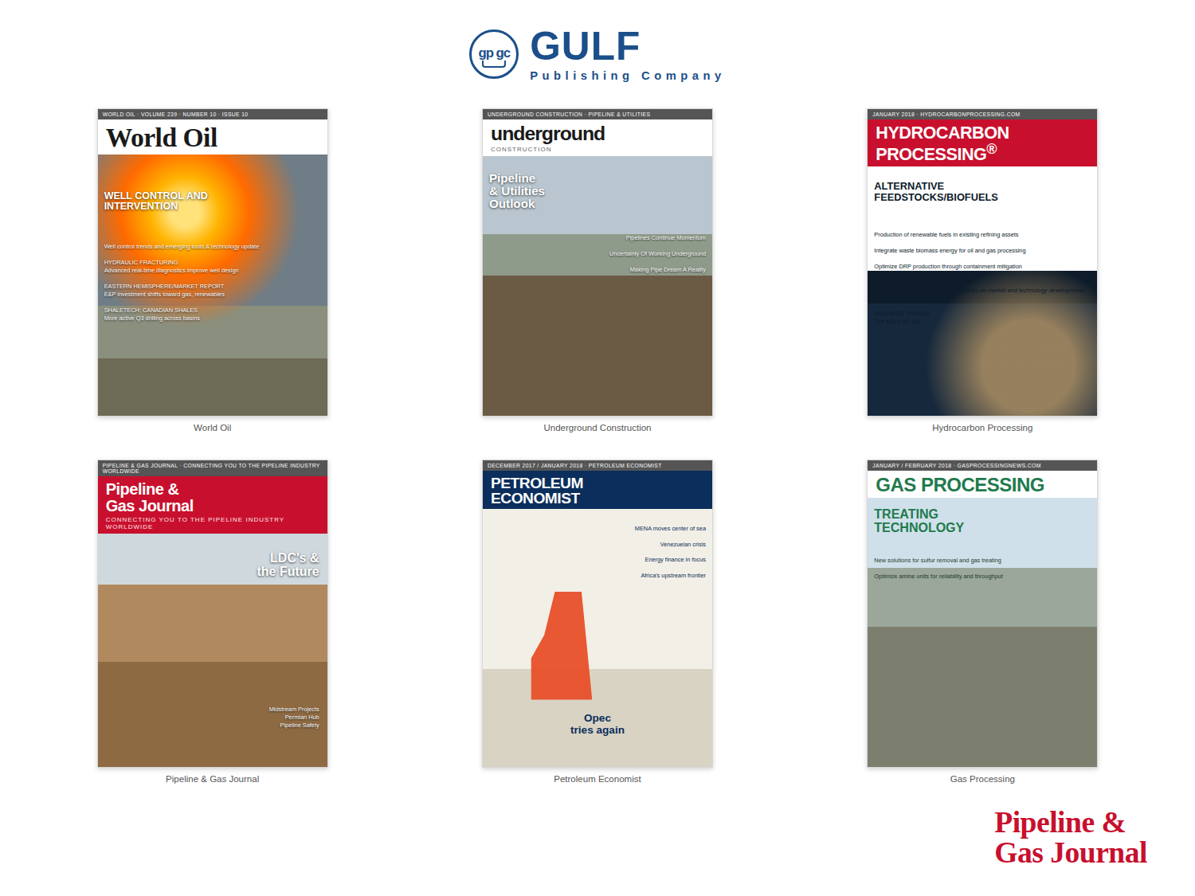gp gc GULF Publishing Company
World Oil · Volume 239 · Number 10 · Issue 10
World Oil
WELL CONTROL AND
INTERVENTION
Well control trends and emerging tools & technology update
HYDRAULIC FRACTURING
Advanced real-time diagnostics improve well design
EASTERN HEMISPHERE/MARKET REPORT
E&P investment shifts toward gas, renewables
SHALETECH: CANADIAN SHALES
More active Q3 drilling across basins
World Oil
Underground Construction · Pipeline & Utilities
underground
construction
Pipeline
& Utilities
Outlook
Pipelines Continue Momentum
Uncertainty Of Working Underground
Making Pipe Dream A Reality
Underground Construction
January 2018 · HydrocarbonProcessing.com
HYDROCARBON
PROCESSING®
ALTERNATIVE
FEEDSTOCKS/BIOFUELS
Production of renewable fuels in existing refining assets
Integrate waste biomass energy for oil and gas processing
Optimize DRP production through containment mitigation
INDUSTRY LEADERS' FORECASTS
Viewpoints from key industry executives on market and technology developments to watch in 2018
BUSINESS TRENDS
The future of LNG
Hydrocarbon Processing
Pipeline & Gas Journal · Connecting you to the pipeline industry worldwide
Pipeline &
Gas Journal
Connecting you to the pipeline industry worldwide
LDC's &
the Future
Midstream Projects
Permian Hub
Pipeline Safety
Pipeline & Gas Journal
December 2017 / January 2018 · Petroleum Economist
PETROLEUM
ECONOMIST
MENA moves center of sea
Venezuelan crisis
Energy finance in focus
Africa's upstream frontier
Opec
tries again
Petroleum Economist
January / February 2018 · GasProcessingNews.com
GAS PROCESSING
TREATING
TECHNOLOGY
New solutions for sulfur removal and gas treating
Optimize amine units for reliability and throughput
Gas Processing
Pipeline &
Gas Journal